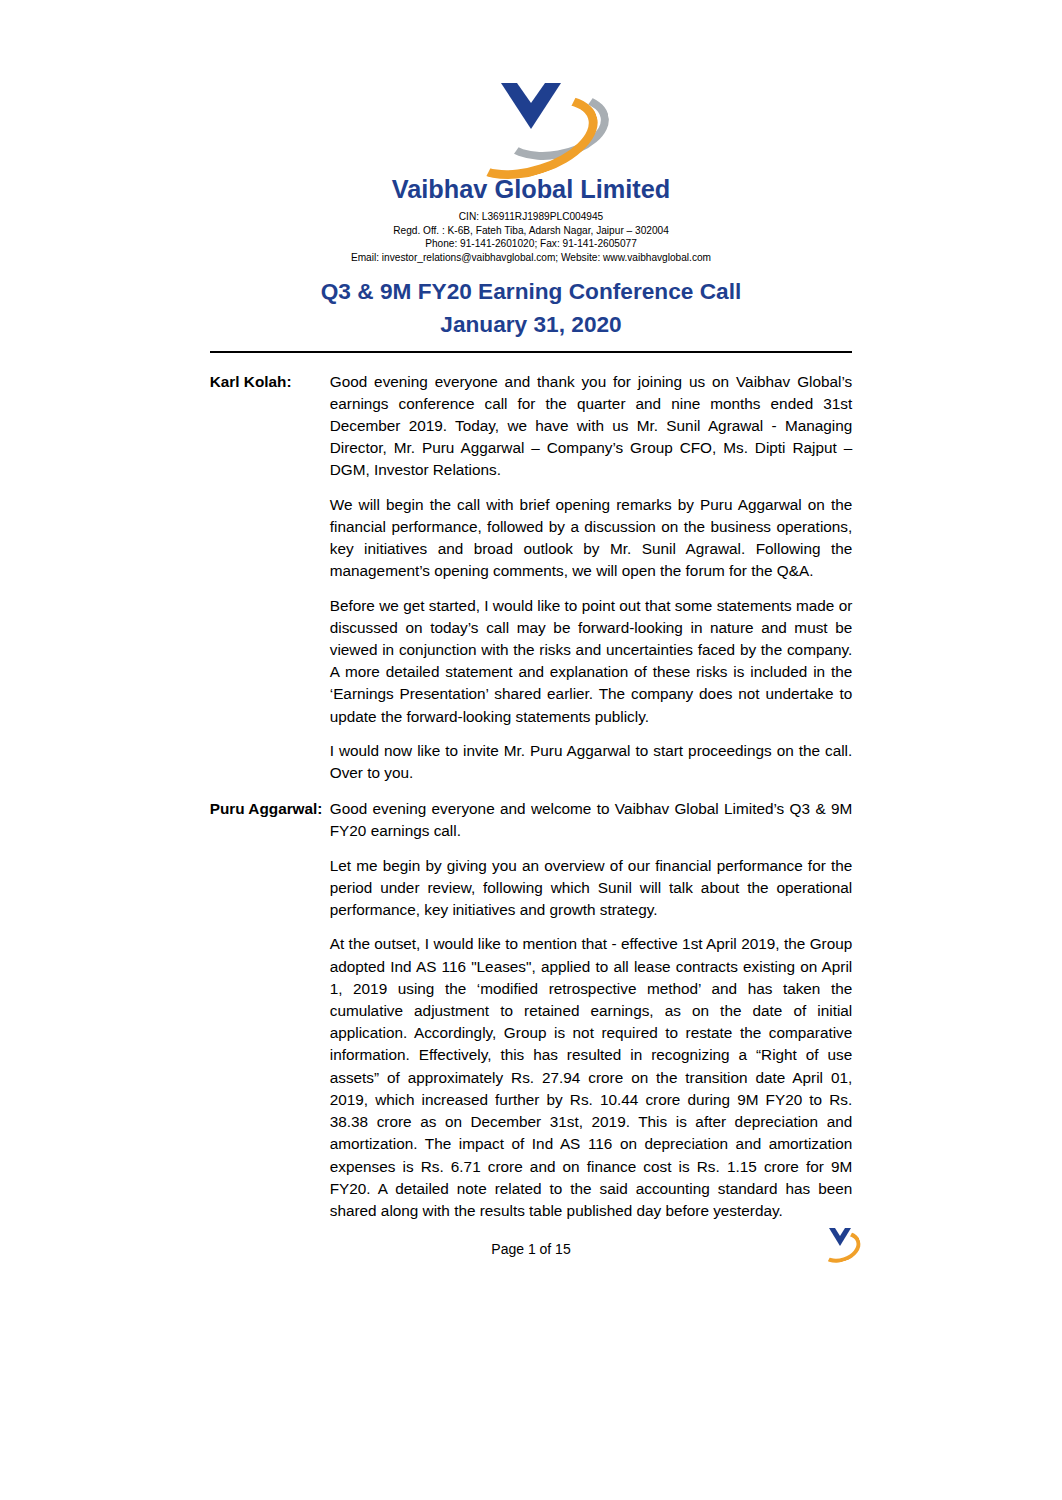Vaibhav Global Limited
CIN: L36911RJ1989PLC004945
Regd. Off. : K-6B, Fateh Tiba, Adarsh Nagar, Jaipur – 302004
Phone: 91-141-2601020; Fax: 91-141-2605077
Email: investor_relations@vaibhavglobal.com; Website: www.vaibhavglobal.com
Q3 & 9M FY20 Earning Conference Call
January 31, 2020
| Karl Kolah: | Good evening everyone and thank you for joining us on Vaibhav Global’s earnings conference call for the quarter and nine months ended 31st December 2019. Today, we have with us Mr. Sunil Agrawal - Managing Director, Mr. Puru Aggarwal – Company’s Group CFO, Ms. Dipti Rajput – DGM, Investor Relations. We will begin the call with brief opening remarks by Puru Aggarwal on the financial performance, followed by a discussion on the business operations, key initiatives and broad outlook by Mr. Sunil Agrawal. Following the management’s opening comments, we will open the forum for the Q&A. Before we get started, I would like to point out that some statements made or discussed on today’s call may be forward-looking in nature and must be viewed in conjunction with the risks and uncertainties faced by the company. A more detailed statement and explanation of these risks is included in the ‘Earnings Presentation’ shared earlier. The company does not undertake to update the forward-looking statements publicly. I would now like to invite Mr. Puru Aggarwal to start proceedings on the call. Over to you. |
| Puru Aggarwal: | Good evening everyone and welcome to Vaibhav Global Limited’s Q3 & 9M FY20 earnings call. Let me begin by giving you an overview of our financial performance for the period under review, following which Sunil will talk about the operational performance, key initiatives and growth strategy. At the outset, I would like to mention that - effective 1st April 2019, the Group adopted Ind AS 116 "Leases", applied to all lease contracts existing on April 1, 2019 using the ‘modified retrospective method’ and has taken the cumulative adjustment to retained earnings, as on the date of initial application. Accordingly, Group is not required to restate the comparative information. Effectively, this has resulted in recognizing a “Right of use assets” of approximately Rs. 27.94 crore on the transition date April 01, 2019, which increased further by Rs. 10.44 crore during 9M FY20 to Rs. 38.38 crore as on December 31st, 2019. This is after depreciation and amortization. The impact of Ind AS 116 on depreciation and amortization expenses is Rs. 6.71 crore and on finance cost is Rs. 1.15 crore for 9M FY20. A detailed note related to the said accounting standard has been shared along with the results table published day before yesterday. |
Page 1 of 15